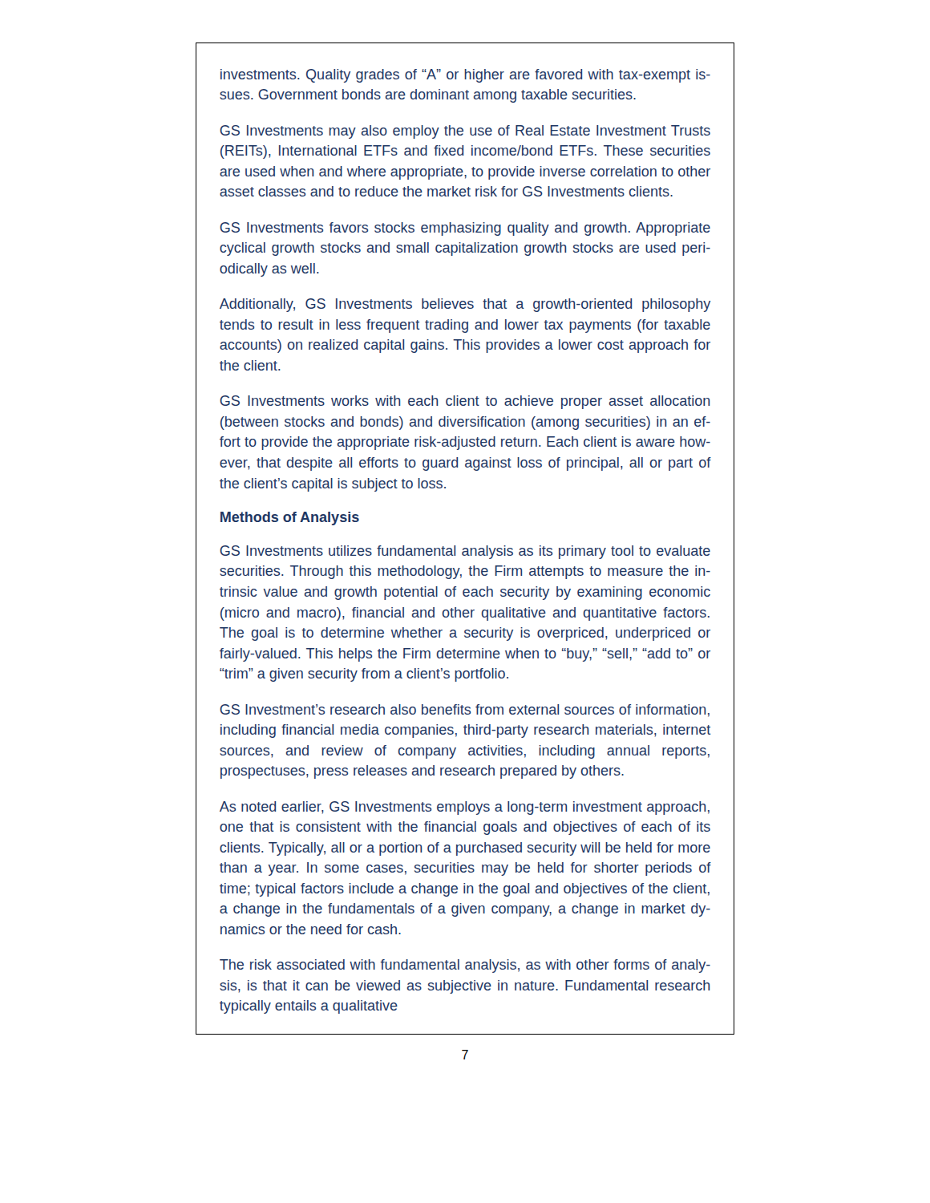investments. Quality grades of “A” or higher are favored with tax-exempt issues. Government bonds are dominant among taxable securities.
GS Investments may also employ the use of Real Estate Investment Trusts (REITs), International ETFs and fixed income/bond ETFs. These securities are used when and where appropriate, to provide inverse correlation to other asset classes and to reduce the market risk for GS Investments clients.
GS Investments favors stocks emphasizing quality and growth. Appropriate cyclical growth stocks and small capitalization growth stocks are used periodically as well.
Additionally, GS Investments believes that a growth-oriented philosophy tends to result in less frequent trading and lower tax payments (for taxable accounts) on realized capital gains. This provides a lower cost approach for the client.
GS Investments works with each client to achieve proper asset allocation (between stocks and bonds) and diversification (among securities) in an effort to provide the appropriate risk-adjusted return. Each client is aware however, that despite all efforts to guard against loss of principal, all or part of the client’s capital is subject to loss.
Methods of Analysis
GS Investments utilizes fundamental analysis as its primary tool to evaluate securities. Through this methodology, the Firm attempts to measure the intrinsic value and growth potential of each security by examining economic (micro and macro), financial and other qualitative and quantitative factors. The goal is to determine whether a security is overpriced, underpriced or fairly-valued. This helps the Firm determine when to “buy,” “sell,” “add to” or “trim” a given security from a client’s portfolio.
GS Investment’s research also benefits from external sources of information, including financial media companies, third-party research materials, internet sources, and review of company activities, including annual reports, prospectuses, press releases and research prepared by others.
As noted earlier, GS Investments employs a long-term investment approach, one that is consistent with the financial goals and objectives of each of its clients. Typically, all or a portion of a purchased security will be held for more than a year. In some cases, securities may be held for shorter periods of time; typical factors include a change in the goal and objectives of the client, a change in the fundamentals of a given company, a change in market dynamics or the need for cash.
The risk associated with fundamental analysis, as with other forms of analysis, is that it can be viewed as subjective in nature. Fundamental research typically entails a qualitative
7